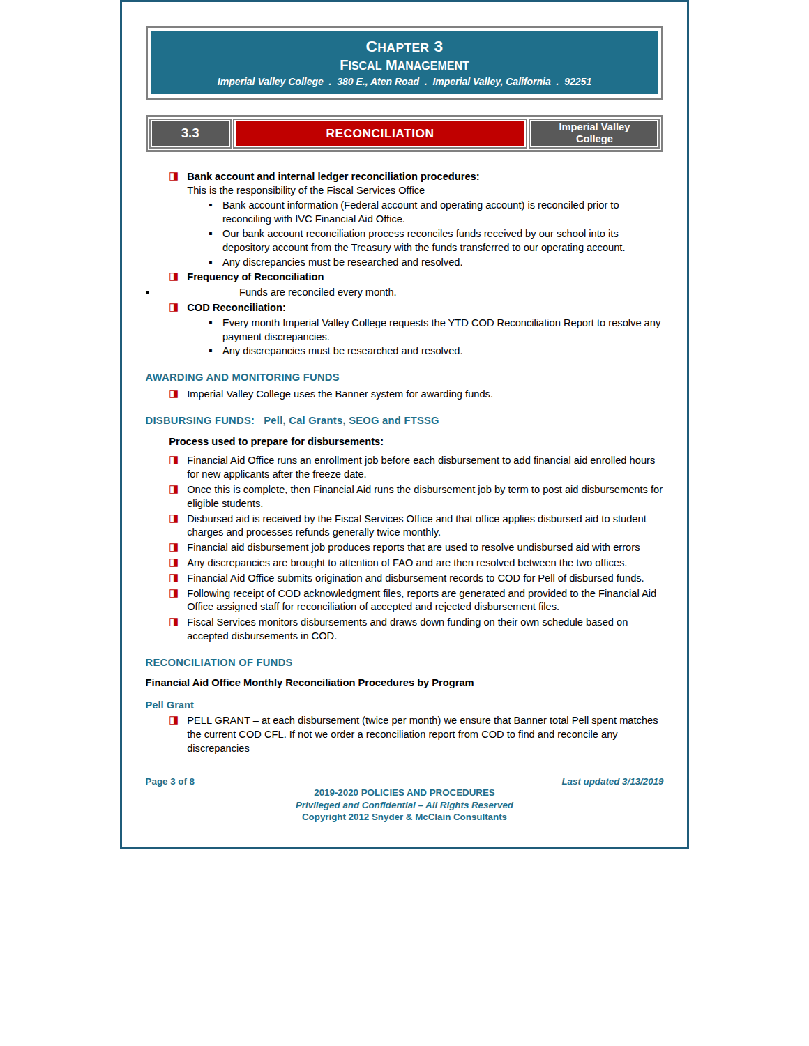CHAPTER 3
FISCAL MANAGEMENT
Imperial Valley College . 380 E., Aten Road . Imperial Valley, California . 92251
3.3
RECONCILIATION
Imperial Valley
College
Bank account and internal ledger reconciliation procedures:
This is the responsibility of the Fiscal Services Office
Bank account information (Federal account and operating account) is reconciled prior to reconciling with IVC Financial Aid Office.
Our bank account reconciliation process reconciles funds received by our school into its depository account from the Treasury with the funds transferred to our operating account.
Any discrepancies must be researched and resolved.
Frequency of Reconciliation
Funds are reconciled every month.
COD Reconciliation:
Every month Imperial Valley College requests the YTD COD Reconciliation Report to resolve any payment discrepancies.
Any discrepancies must be researched and resolved.
AWARDING AND MONITORING FUNDS
Imperial Valley College uses the Banner system for awarding funds.
DISBURSING FUNDS: Pell, Cal Grants, SEOG and FTSSG
Process used to prepare for disbursements:
Financial Aid Office runs an enrollment job before each disbursement to add financial aid enrolled hours for new applicants after the freeze date.
Once this is complete, then Financial Aid runs the disbursement job by term to post aid disbursements for eligible students.
Disbursed aid is received by the Fiscal Services Office and that office applies disbursed aid to student charges and processes refunds generally twice monthly.
Financial aid disbursement job produces reports that are used to resolve undisbursed aid with errors
Any discrepancies are brought to attention of FAO and are then resolved between the two offices.
Financial Aid Office submits origination and disbursement records to COD for Pell of disbursed funds.
Following receipt of COD acknowledgment files, reports are generated and provided to the Financial Aid Office assigned staff for reconciliation of accepted and rejected disbursement files.
Fiscal Services monitors disbursements and draws down funding on their own schedule based on accepted disbursements in COD.
RECONCILIATION OF FUNDS
Financial Aid Office Monthly Reconciliation Procedures by Program
Pell Grant
PELL GRANT – at each disbursement (twice per month) we ensure that Banner total Pell spent matches the current COD CFL. If not we order a reconciliation report from COD to find and reconcile any discrepancies
Page 3 of 8
Last updated 3/13/2019
2019-2020 POLICIES AND PROCEDURES
Privileged and Confidential – All Rights Reserved
Copyright 2012 Snyder & McClain Consultants